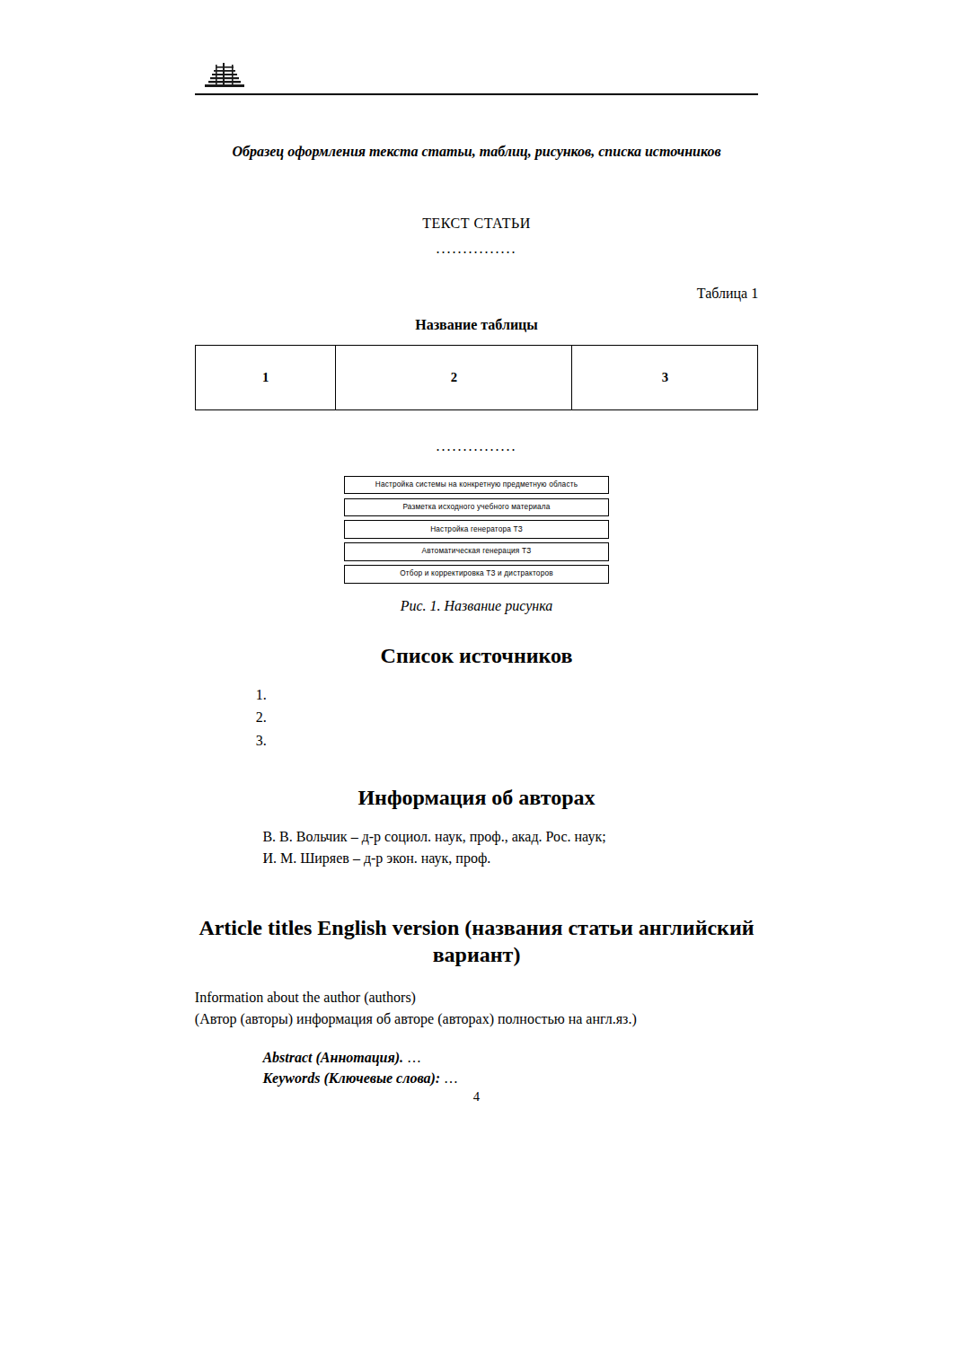Образец оформления текста статьи, таблиц, рисунков, списка источников
ТЕКСТ СТАТЬИ
...............
Таблица 1
Название таблицы
| 1 | 2 | 3 |
...............
Настройка системы на конкретную предметную область
Разметка исходного учебного материала
Настройка генератора ТЗ
Автоматическая генерация ТЗ
Отбор и корректировка ТЗ и дистракторов
Рис. 1. Название рисунка
Список источников
1.
2.
3.
Информация об авторах
В. В. Вольчик – д-р социол. наук, проф., акад. Рос. наук;
И. М. Ширяев – д-р экон. наук, проф.
Article titles English version (названия статьи английский вариант)
Information about the author (authors)
(Автор (авторы) информация об авторе (авторах) полностью на англ.яз.)
Abstract (Аннотация). …
Keywords (Ключевые слова): …
4